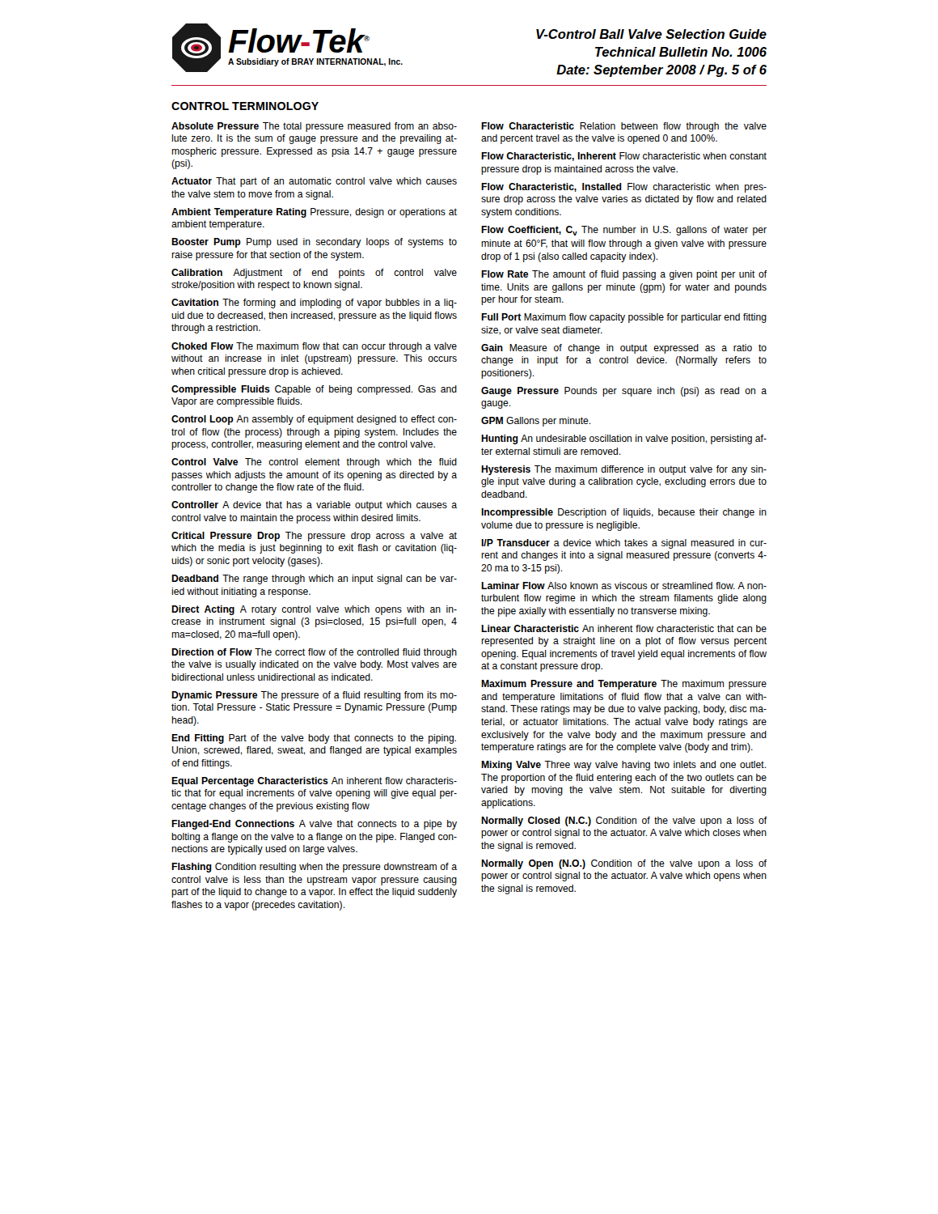Flow-Tek®
A Subsidiary of BRAY INTERNATIONAL, Inc.
V-Control Ball Valve Selection Guide
Technical Bulletin No. 1006
Date: September 2008 / Pg. 5 of 6
CONTROL TERMINOLOGY
Absolute Pressure
The total pressure measured from an absolute zero. It is the sum of gauge pressure and the prevailing atmospheric pressure. Expressed as psia 14.7 + gauge pressure (psi).
Actuator
That part of an automatic control valve which causes the valve stem to move from a signal.
Ambient Temperature Rating
Pressure, design or operations at ambient temperature.
Booster Pump
Pump used in secondary loops of systems to raise pressure for that section of the system.
Calibration
Adjustment of end points of control valve stroke/position with respect to known signal.
Cavitation
The forming and imploding of vapor bubbles in a liquid due to decreased, then increased, pressure as the liquid flows through a restriction.
Choked Flow
The maximum flow that can occur through a valve without an increase in inlet (upstream) pressure. This occurs when critical pressure drop is achieved.
Compressible Fluids
Capable of being compressed. Gas and Vapor are compressible fluids.
Control Loop
An assembly of equipment designed to effect control of flow (the process) through a piping system. Includes the process, controller, measuring element and the control valve.
Control Valve
The control element through which the fluid passes which adjusts the amount of its opening as directed by a controller to change the flow rate of the fluid.
Controller
A device that has a variable output which causes a control valve to maintain the process within desired limits.
Critical Pressure Drop
The pressure drop across a valve at which the media is just beginning to exit flash or cavitation (liquids) or sonic port velocity (gases).
Deadband
The range through which an input signal can be varied without initiating a response.
Direct Acting
A rotary control valve which opens with an increase in instrument signal (3 psi=closed, 15 psi=full open, 4 ma=closed, 20 ma=full open).
Direction of Flow
The correct flow of the controlled fluid through the valve is usually indicated on the valve body. Most valves are bidirectional unless unidirectional as indicated.
Dynamic Pressure
The pressure of a fluid resulting from its motion. Total Pressure - Static Pressure = Dynamic Pressure (Pump head).
End Fitting
Part of the valve body that connects to the piping. Union, screwed, flared, sweat, and flanged are typical examples of end fittings.
Equal Percentage Characteristics
An inherent flow characteristic that for equal increments of valve opening will give equal percentage changes of the previous existing flow
Flanged-End Connections
A valve that connects to a pipe by bolting a flange on the valve to a flange on the pipe. Flanged connections are typically used on large valves.
Flashing
Condition resulting when the pressure downstream of a control valve is less than the upstream vapor pressure causing part of the liquid to change to a vapor. In effect the liquid suddenly flashes to a vapor (precedes cavitation).
Flow Characteristic
Relation between flow through the valve and percent travel as the valve is opened 0 and 100%.
Flow Characteristic, Inherent
Flow characteristic when constant pressure drop is maintained across the valve.
Flow Characteristic, Installed
Flow characteristic when pressure drop across the valve varies as dictated by flow and related system conditions.
Flow Coefficient, Cv
The number in U.S. gallons of water per minute at 60°F, that will flow through a given valve with pressure drop of 1 psi (also called capacity index).
Flow Rate
The amount of fluid passing a given point per unit of time. Units are gallons per minute (gpm) for water and pounds per hour for steam.
Full Port
Maximum flow capacity possible for particular end fitting size, or valve seat diameter.
Gain
Measure of change in output expressed as a ratio to change in input for a control device. (Normally refers to positioners).
Gauge Pressure
Pounds per square inch (psi) as read on a gauge.
GPM
Gallons per minute.
Hunting
An undesirable oscillation in valve position, persisting after external stimuli are removed.
Hysteresis
The maximum difference in output valve for any single input valve during a calibration cycle, excluding errors due to deadband.
Incompressible
Description of liquids, because their change in volume due to pressure is negligible.
I/P Transducer
a device which takes a signal measured in current and changes it into a signal measured pressure (converts 4-20 ma to 3-15 psi).
Laminar Flow
Also known as viscous or streamlined flow. A non-turbulent flow regime in which the stream filaments glide along the pipe axially with essentially no transverse mixing.
Linear Characteristic
An inherent flow characteristic that can be represented by a straight line on a plot of flow versus percent opening. Equal increments of travel yield equal increments of flow at a constant pressure drop.
Maximum Pressure and Temperature
The maximum pressure and temperature limitations of fluid flow that a valve can withstand. These ratings may be due to valve packing, body, disc material, or actuator limitations. The actual valve body ratings are exclusively for the valve body and the maximum pressure and temperature ratings are for the complete valve (body and trim).
Mixing Valve
Three way valve having two inlets and one outlet. The proportion of the fluid entering each of the two outlets can be varied by moving the valve stem. Not suitable for diverting applications.
Normally Closed (N.C.)
Condition of the valve upon a loss of power or control signal to the actuator. A valve which closes when the signal is removed.
Normally Open (N.O.)
Condition of the valve upon a loss of power or control signal to the actuator. A valve which opens when the signal is removed.